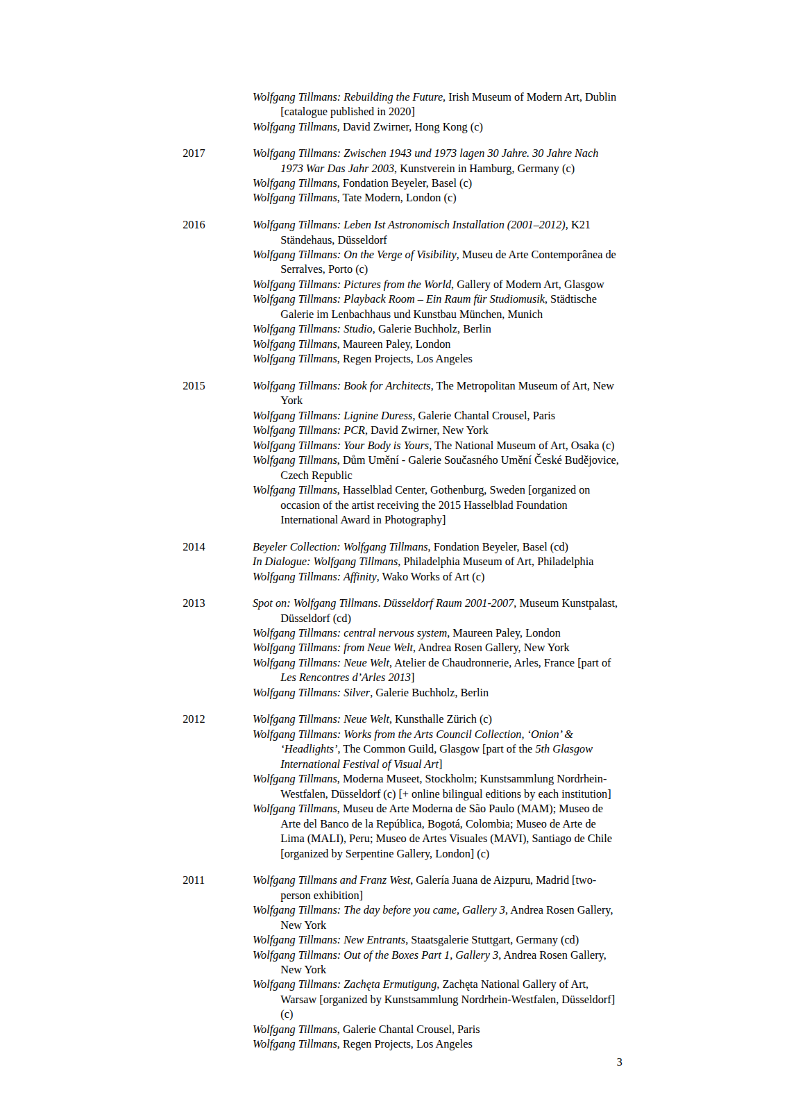| | Wolfgang Tillmans: Rebuilding the Future, Irish Museum of Modern Art, Dublin [catalogue published in 2020] Wolfgang Tillmans , David Zwirner, Hong Kong (c) |
| 2017 | Wolfgang Tillmans: Zwischen 1943 und 1973 lagen 30 Jahre. 30 Jahre Nach 1973 War Das Jahr 2003 , Kunstverein in Hamburg, Germany (c) Wolfgang Tillmans , Fondation Beyeler, Basel (c) Wolfgang Tillmans , Tate Modern, London (c) |
| 2016 | Wolfgang Tillmans: Leben Ist Astronomisch Installation (2001–2012), K21 Ständehaus, Düsseldorf Wolfgang Tillmans: On the Verge of Visibility , Museu de Arte Contemporânea de Serralves, Porto (c) Wolfgang Tillmans: Pictures from the World , Gallery of Modern Art, Glasgow Wolfgang Tillmans: Playback Room – Ein Raum für Studiomusik , Städtische Galerie im Lenbachhaus und Kunstbau München, Munich Wolfgang Tillmans: Studio , Galerie Buchholz, Berlin Wolfgang Tillmans , Maureen Paley, London Wolfgang Tillmans , Regen Projects, Los Angeles |
| 2015 | Wolfgang Tillmans: Book for Architects , The Metropolitan Museum of Art, New York Wolfgang Tillmans: Lignine Duress , Galerie Chantal Crousel, Paris Wolfgang Tillmans: PCR , David Zwirner, New York Wolfgang Tillmans: Your Body is Yours , The National Museum of Art, Osaka (c) Wolfgang Tillmans , Dům Umění - Galerie Současného Umění České Budějovice, Czech Republic Wolfgang Tillmans , Hasselblad Center, Gothenburg, Sweden [organized on occasion of the artist receiving the 2015 Hasselblad Foundation International Award in Photography] |
| 2014 | Beyeler Collection: Wolfgang Tillmans , Fondation Beyeler, Basel (cd) In Dialogue: Wolfgang Tillmans , Philadelphia Museum of Art, Philadelphia Wolfgang Tillmans: Affinity , Wako Works of Art (c) |
| 2013 | Spot on: Wolfgang Tillmans . Düsseldorf Raum 2001-2007 , Museum Kunstpalast, Düsseldorf (cd) Wolfgang Tillmans: central nervous system , Maureen Paley, London Wolfgang Tillmans: from Neue Welt , Andrea Rosen Gallery, New York Wolfgang Tillmans: Neue Welt , Atelier de Chaudronnerie, Arles, France [part of Les Rencontres d’Arles 2013 ] Wolfgang Tillmans: Silver , Galerie Buchholz, Berlin |
| 2012 | Wolfgang Tillmans: Neue Welt , Kunsthalle Zürich (c) Wolfgang Tillmans: Works from the Arts Council Collection, ‘Onion’ & ‘Headlights’ , The Common Guild, Glasgow [part of the 5th Glasgow International Festival of Visual Art ] Wolfgang Tillmans , Moderna Museet, Stockholm; Kunstsammlung Nordrhein-Westfalen, Düsseldorf (c) [+ online bilingual editions by each institution] Wolfgang Tillmans , Museu de Arte Moderna de São Paulo (MAM); Museo de Arte del Banco de la República, Bogotá, Colombia; Museo de Arte de Lima (MALI), Peru; Museo de Artes Visuales (MAVI), Santiago de Chile [organized by Serpentine Gallery, London] (c) |
| 2011 | Wolfgang Tillmans and Franz West , Galería Juana de Aizpuru, Madrid [two-person exhibition] Wolfgang Tillmans: The day before you came, Gallery 3 , Andrea Rosen Gallery, New York Wolfgang Tillmans: New Entrants , Staatsgalerie Stuttgart, Germany (cd) Wolfgang Tillmans: Out of the Boxes Part 1, Gallery 3 , Andrea Rosen Gallery, New York Wolfgang Tillmans: Zachęta Ermutigung , Zachęta National Gallery of Art, Warsaw [organized by Kunstsammlung Nordrhein-Westfalen, Düsseldorf] (c) Wolfgang Tillmans , Galerie Chantal Crousel, Paris Wolfgang Tillmans , Regen Projects, Los Angeles |
3